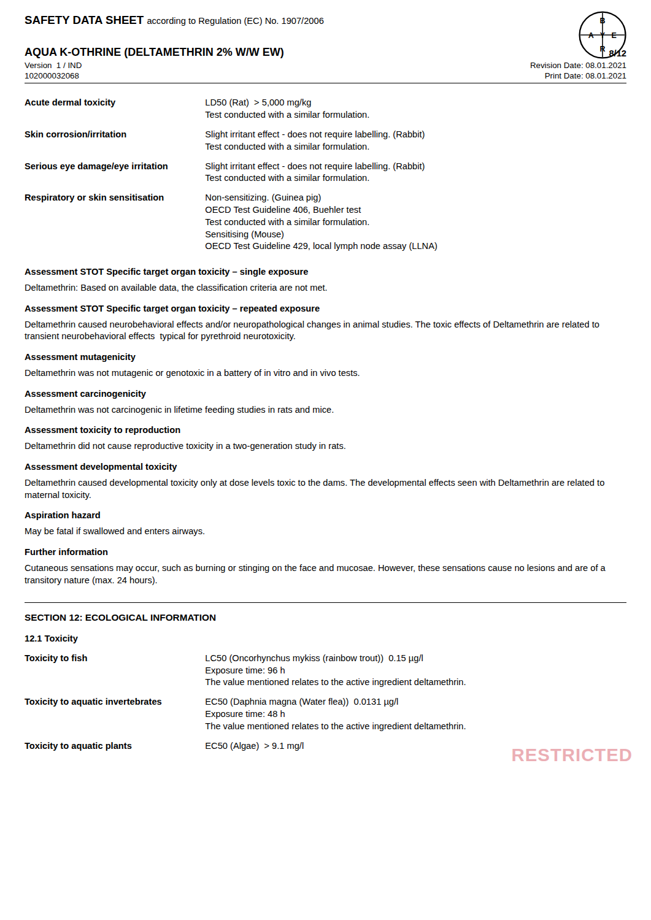B A E Y R
SAFETY DATA SHEET according to Regulation (EC) No. 1907/2006
AQUA K-OTHRINE (DELTAMETHRIN 2% W/W EW) 8/12
Version 1 / IND
102000032068
Revision Date: 08.01.2021
Print Date: 08.01.2021
| Acute dermal toxicity | LD50 (Rat) > 5,000 mg/kg Test conducted with a similar formulation. |
| Skin corrosion/irritation | Slight irritant effect - does not require labelling. (Rabbit) Test conducted with a similar formulation. |
| Serious eye damage/eye irritation | Slight irritant effect - does not require labelling. (Rabbit) Test conducted with a similar formulation. |
| Respiratory or skin sensitisation | Non-sensitizing. (Guinea pig) OECD Test Guideline 406, Buehler test Test conducted with a similar formulation. Sensitising (Mouse) OECD Test Guideline 429, local lymph node assay (LLNA) |
Assessment STOT Specific target organ toxicity – single exposure
Deltamethrin: Based on available data, the classification criteria are not met.
Assessment STOT Specific target organ toxicity – repeated exposure
Deltamethrin caused neurobehavioral effects and/or neuropathological changes in animal studies. The toxic effects of Deltamethrin are related to transient neurobehavioral effects typical for pyrethroid neurotoxicity.
Assessment mutagenicity
Deltamethrin was not mutagenic or genotoxic in a battery of in vitro and in vivo tests.
Assessment carcinogenicity
Deltamethrin was not carcinogenic in lifetime feeding studies in rats and mice.
Assessment toxicity to reproduction
Deltamethrin did not cause reproductive toxicity in a two-generation study in rats.
Assessment developmental toxicity
Deltamethrin caused developmental toxicity only at dose levels toxic to the dams. The developmental effects seen with Deltamethrin are related to maternal toxicity.
Aspiration hazard
May be fatal if swallowed and enters airways.
Further information
Cutaneous sensations may occur, such as burning or stinging on the face and mucosae. However, these sensations cause no lesions and are of a transitory nature (max. 24 hours).
SECTION 12: ECOLOGICAL INFORMATION
12.1 Toxicity
| Toxicity to fish | LC50 (Oncorhynchus mykiss (rainbow trout)) 0.15 µg/l Exposure time: 96 h The value mentioned relates to the active ingredient deltamethrin. |
| Toxicity to aquatic invertebrates | EC50 (Daphnia magna (Water flea)) 0.0131 µg/l Exposure time: 48 h The value mentioned relates to the active ingredient deltamethrin. |
| Toxicity to aquatic plants | EC50 (Algae) > 9.1 mg/l |
RESTRICTED